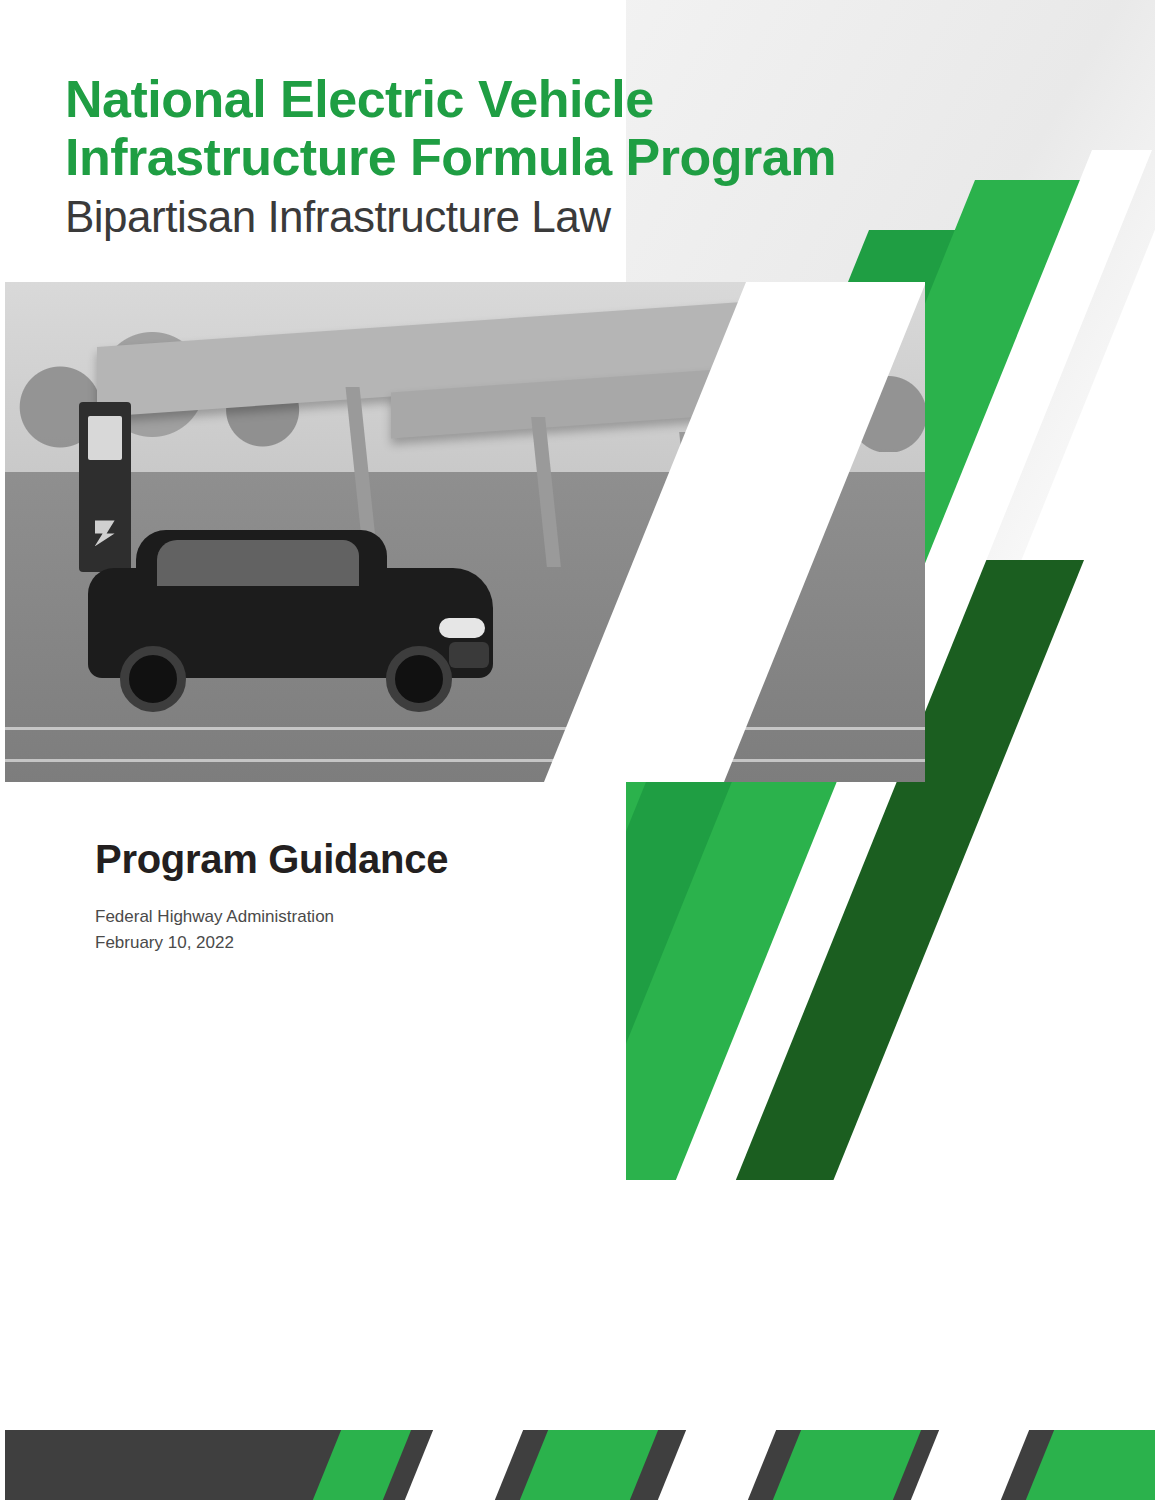National Electric Vehicle
Infrastructure Formula Program
Bipartisan Infrastructure Law
Program Guidance
Federal Highway Administration
February 10, 2022